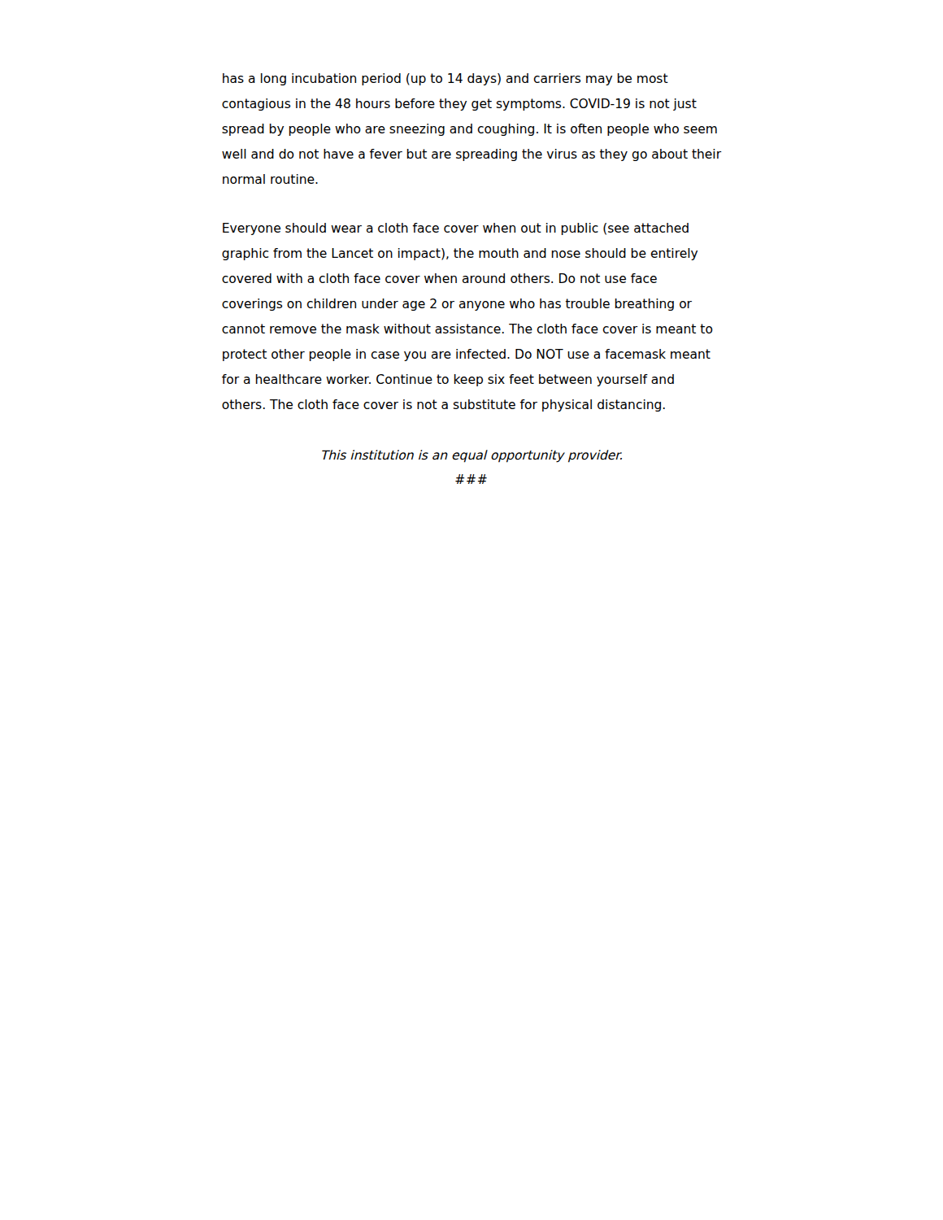has a long incubation period (up to 14 days) and carriers may be most contagious in the 48 hours before they get symptoms. COVID-19 is not just spread by people who are sneezing and coughing. It is often people who seem well and do not have a fever but are spreading the virus as they go about their normal routine.
Everyone should wear a cloth face cover when out in public (see attached graphic from the Lancet on impact), the mouth and nose should be entirely covered with a cloth face cover when around others. Do not use face coverings on children under age 2 or anyone who has trouble breathing or cannot remove the mask without assistance. The cloth face cover is meant to protect other people in case you are infected. Do NOT use a facemask meant for a healthcare worker. Continue to keep six feet between yourself and others. The cloth face cover is not a substitute for physical distancing.
This institution is an equal opportunity provider.
###